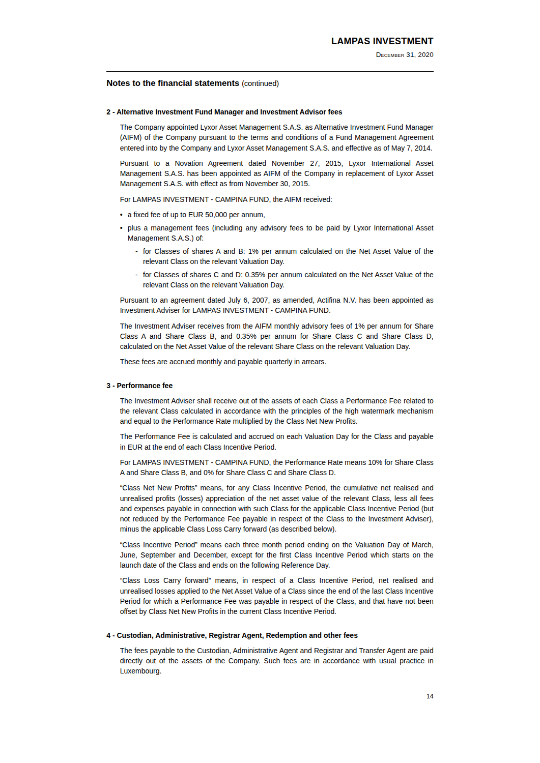LAMPAS INVESTMENT
December 31, 2020
Notes to the financial statements (continued)
2 - Alternative Investment Fund Manager and Investment Advisor fees
The Company appointed Lyxor Asset Management S.A.S. as Alternative Investment Fund Manager (AIFM) of the Company pursuant to the terms and conditions of a Fund Management Agreement entered into by the Company and Lyxor Asset Management S.A.S. and effective as of May 7, 2014.
Pursuant to a Novation Agreement dated November 27, 2015, Lyxor International Asset Management S.A.S. has been appointed as AIFM of the Company in replacement of Lyxor Asset Management S.A.S. with effect as from November 30, 2015.
For LAMPAS INVESTMENT - CAMPINA FUND, the AIFM received:
a fixed fee of up to EUR 50,000 per annum,
plus a management fees (including any advisory fees to be paid by Lyxor International Asset Management S.A.S.) of:
for Classes of shares A and B: 1% per annum calculated on the Net Asset Value of the relevant Class on the relevant Valuation Day.
for Classes of shares C and D: 0.35% per annum calculated on the Net Asset Value of the relevant Class on the relevant Valuation Day.
Pursuant to an agreement dated July 6, 2007, as amended, Actifina N.V. has been appointed as Investment Adviser for LAMPAS INVESTMENT - CAMPINA FUND.
The Investment Adviser receives from the AIFM monthly advisory fees of 1% per annum for Share Class A and Share Class B, and 0.35% per annum for Share Class C and Share Class D, calculated on the Net Asset Value of the relevant Share Class on the relevant Valuation Day.
These fees are accrued monthly and payable quarterly in arrears.
3 - Performance fee
The Investment Adviser shall receive out of the assets of each Class a Performance Fee related to the relevant Class calculated in accordance with the principles of the high watermark mechanism and equal to the Performance Rate multiplied by the Class Net New Profits.
The Performance Fee is calculated and accrued on each Valuation Day for the Class and payable in EUR at the end of each Class Incentive Period.
For LAMPAS INVESTMENT - CAMPINA FUND, the Performance Rate means 10% for Share Class A and Share Class B, and 0% for Share Class C and Share Class D.
“Class Net New Profits” means, for any Class Incentive Period, the cumulative net realised and unrealised profits (losses) appreciation of the net asset value of the relevant Class, less all fees and expenses payable in connection with such Class for the applicable Class Incentive Period (but not reduced by the Performance Fee payable in respect of the Class to the Investment Adviser), minus the applicable Class Loss Carry forward (as described below).
“Class Incentive Period” means each three month period ending on the Valuation Day of March, June, September and December, except for the first Class Incentive Period which starts on the launch date of the Class and ends on the following Reference Day.
“Class Loss Carry forward” means, in respect of a Class Incentive Period, net realised and unrealised losses applied to the Net Asset Value of a Class since the end of the last Class Incentive Period for which a Performance Fee was payable in respect of the Class, and that have not been offset by Class Net New Profits in the current Class Incentive Period.
4 - Custodian, Administrative, Registrar Agent, Redemption and other fees
The fees payable to the Custodian, Administrative Agent and Registrar and Transfer Agent are paid directly out of the assets of the Company. Such fees are in accordance with usual practice in Luxembourg.
14